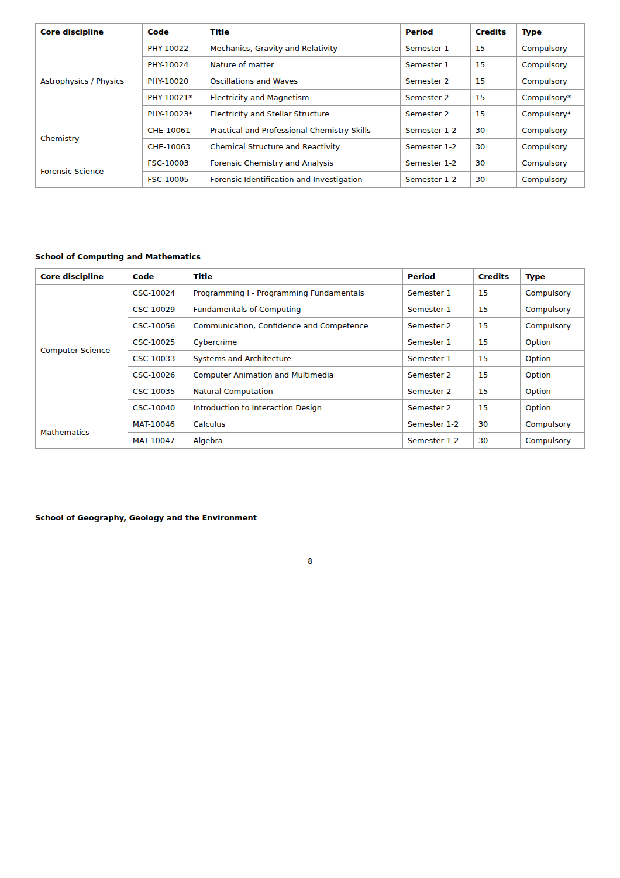| Core discipline | Code | Title | Period | Credits | Type |
| --- | --- | --- | --- | --- | --- |
| Astrophysics / Physics | PHY-10022 | Mechanics, Gravity and Relativity | Semester 1 | 15 | Compulsory |
| PHY-10024 | Nature of matter | Semester 1 | 15 | Compulsory |
| PHY-10020 | Oscillations and Waves | Semester 2 | 15 | Compulsory |
| PHY-10021* | Electricity and Magnetism | Semester 2 | 15 | Compulsory* |
| PHY-10023* | Electricity and Stellar Structure | Semester 2 | 15 | Compulsory* |
| Chemistry | CHE-10061 | Practical and Professional Chemistry Skills | Semester 1-2 | 30 | Compulsory |
| CHE-10063 | Chemical Structure and Reactivity | Semester 1-2 | 30 | Compulsory |
| Forensic Science | FSC-10003 | Forensic Chemistry and Analysis | Semester 1-2 | 30 | Compulsory |
| FSC-10005 | Forensic Identification and Investigation | Semester 1-2 | 30 | Compulsory |
School of Computing and Mathematics
| Core discipline | Code | Title | Period | Credits | Type |
| --- | --- | --- | --- | --- | --- |
| Computer Science | CSC-10024 | Programming I - Programming Fundamentals | Semester 1 | 15 | Compulsory |
| CSC-10029 | Fundamentals of Computing | Semester 1 | 15 | Compulsory |
| CSC-10056 | Communication, Confidence and Competence | Semester 2 | 15 | Compulsory |
| CSC-10025 | Cybercrime | Semester 1 | 15 | Option |
| CSC-10033 | Systems and Architecture | Semester 1 | 15 | Option |
| CSC-10026 | Computer Animation and Multimedia | Semester 2 | 15 | Option |
| CSC-10035 | Natural Computation | Semester 2 | 15 | Option |
| CSC-10040 | Introduction to Interaction Design | Semester 2 | 15 | Option |
| Mathematics | MAT-10046 | Calculus | Semester 1-2 | 30 | Compulsory |
| MAT-10047 | Algebra | Semester 1-2 | 30 | Compulsory |
School of Geography, Geology and the Environment
8